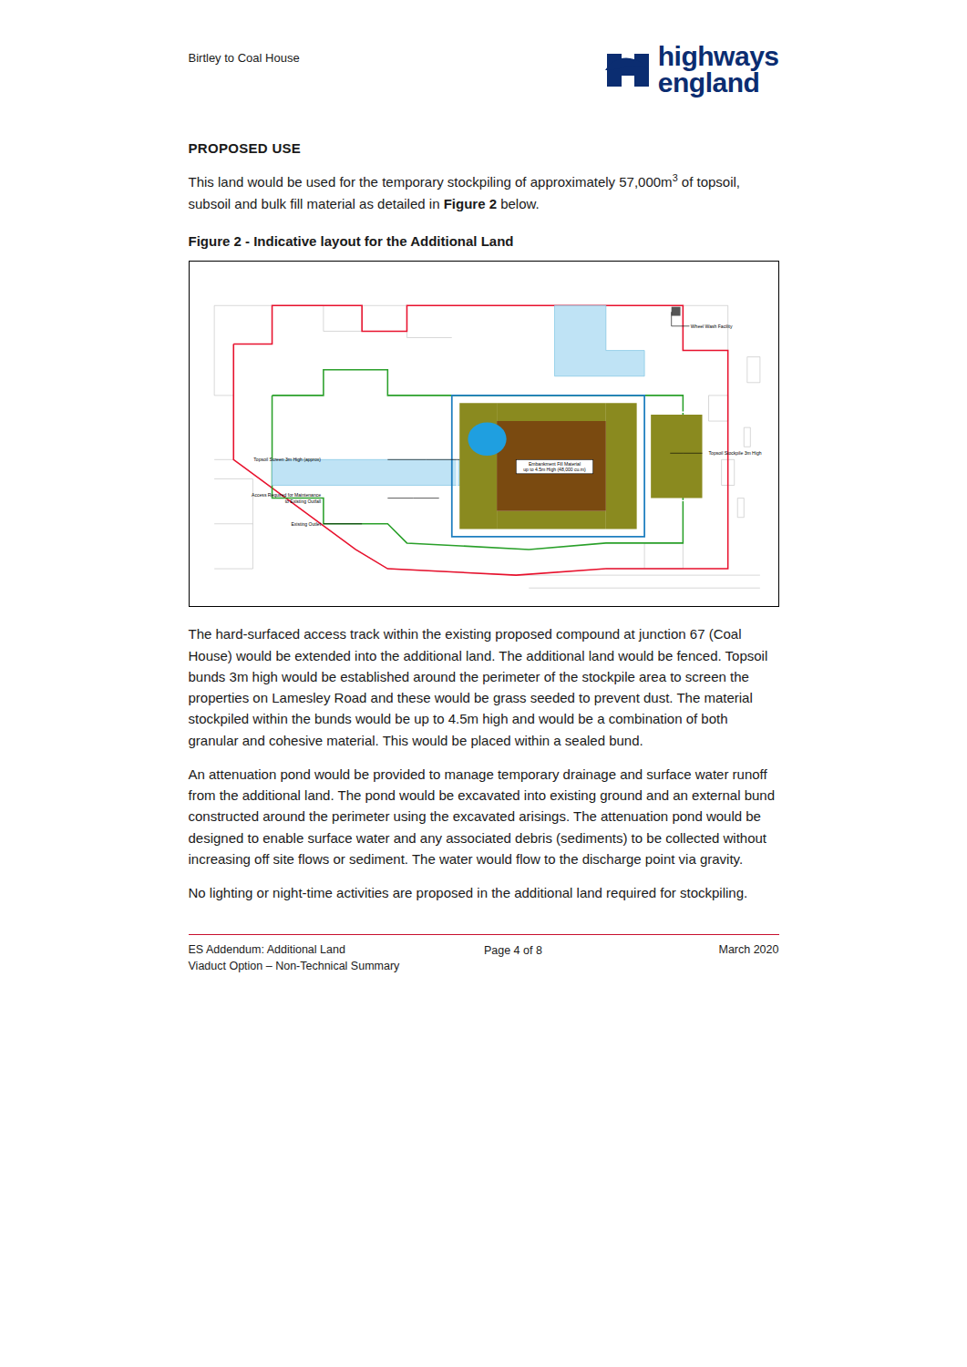Birtley to Coal House
highways england
PROPOSED USE
This land would be used for the temporary stockpiling of approximately 57,000m3 of topsoil, subsoil and bulk fill material as detailed in Figure 2 below.
Figure 2 - Indicative layout for the Additional Land
Wheel Wash Facility Topsoil Stockpile 3m High Topsoil Screen 3m High (approx) Access Required for Maintenance to Existing Outfall Existing Outlet Embankment Fill Material up to 4.5m High (48,000 cu.m)
The hard-surfaced access track within the existing proposed compound at junction 67 (Coal House) would be extended into the additional land. The additional land would be fenced. Topsoil bunds 3m high would be established around the perimeter of the stockpile area to screen the properties on Lamesley Road and these would be grass seeded to prevent dust. The material stockpiled within the bunds would be up to 4.5m high and would be a combination of both granular and cohesive material. This would be placed within a sealed bund.
An attenuation pond would be provided to manage temporary drainage and surface water runoff from the additional land. The pond would be excavated into existing ground and an external bund constructed around the perimeter using the excavated arisings. The attenuation pond would be designed to enable surface water and any associated debris (sediments) to be collected without increasing off site flows or sediment. The water would flow to the discharge point via gravity.
No lighting or night-time activities are proposed in the additional land required for stockpiling.
ES Addendum: Additional Land
Viaduct Option – Non-Technical Summary
Page 4 of 8
March 2020